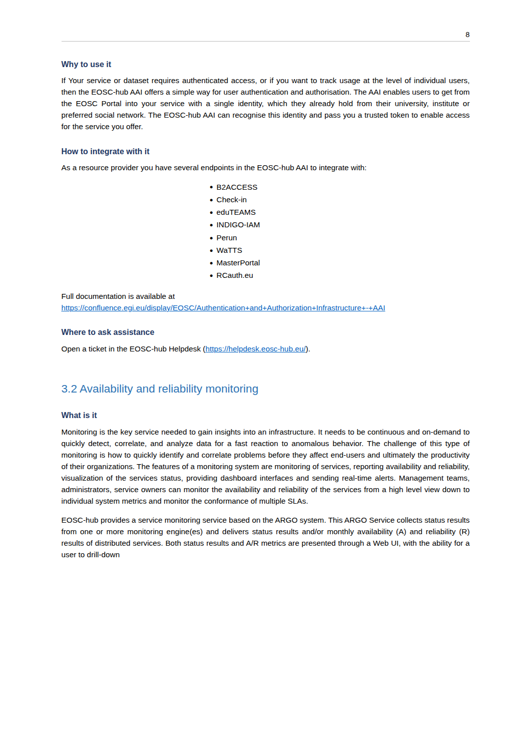8
Why to use it
If Your service or dataset requires authenticated access, or if you want to track usage at the level of individual users, then the EOSC-hub AAI offers a simple way for user authentication and authorisation. The AAI enables users to get from the EOSC Portal into your service with a single identity, which they already hold from their university, institute or preferred social network. The EOSC-hub AAI can recognise this identity and pass you a trusted token to enable access for the service you offer.
How to integrate with it
As a resource provider you have several endpoints in the EOSC-hub AAI to integrate with:
B2ACCESS
Check-in
eduTEAMS
INDIGO-IAM
Perun
WaTTS
MasterPortal
RCauth.eu
Full documentation is available at
https://confluence.egi.eu/display/EOSC/Authentication+and+Authorization+Infrastructure+-+AAI
Where to ask assistance
Open a ticket in the EOSC-hub Helpdesk (https://helpdesk.eosc-hub.eu/).
3.2 Availability and reliability monitoring
What is it
Monitoring is the key service needed to gain insights into an infrastructure. It needs to be continuous and on-demand to quickly detect, correlate, and analyze data for a fast reaction to anomalous behavior. The challenge of this type of monitoring is how to quickly identify and correlate problems before they affect end-users and ultimately the productivity of their organizations. The features of a monitoring system are monitoring of services, reporting availability and reliability, visualization of the services status, providing dashboard interfaces and sending real-time alerts. Management teams, administrators, service owners can monitor the availability and reliability of the services from a high level view down to individual system metrics and monitor the conformance of multiple SLAs.
EOSC-hub provides a service monitoring service based on the ARGO system. This ARGO Service collects status results from one or more monitoring engine(es) and delivers status results and/or monthly availability (A) and reliability (R) results of distributed services. Both status results and A/R metrics are presented through a Web UI, with the ability for a user to drill-down